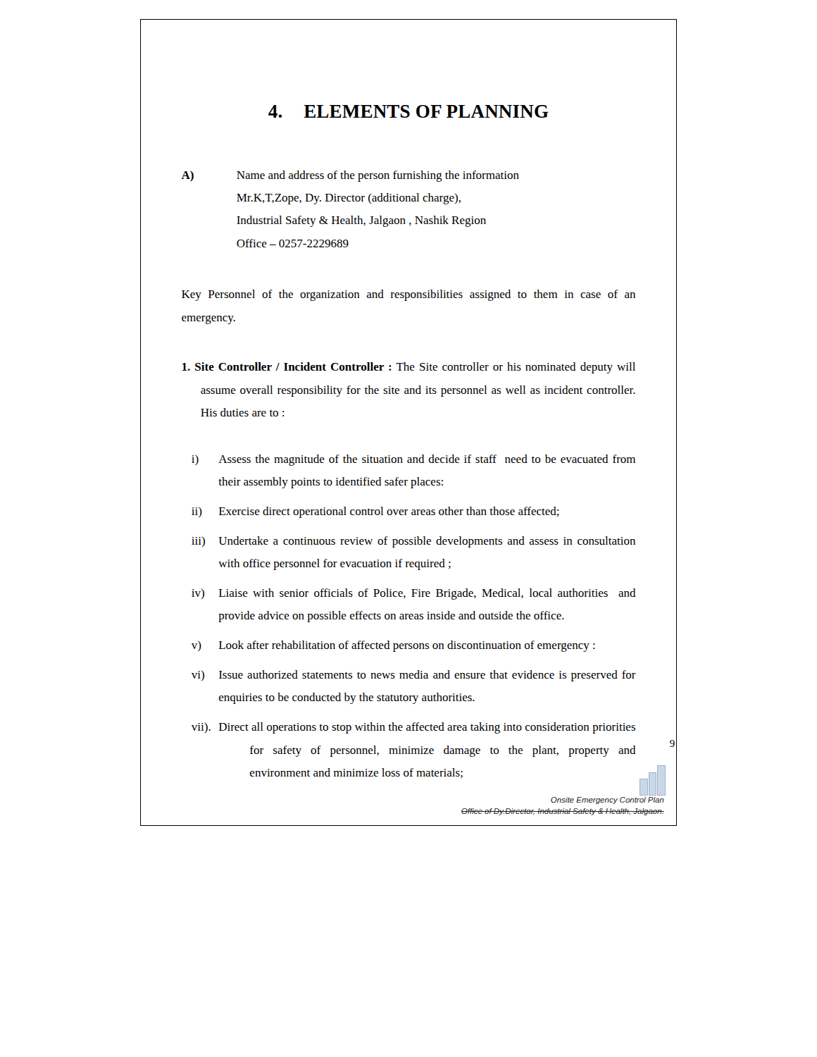4. ELEMENTS OF PLANNING
A) Name and address of the person furnishing the information
Mr.K,T,Zope, Dy. Director (additional charge),
Industrial Safety & Health, Jalgaon , Nashik Region
Office – 0257-2229689
Key Personnel of the organization and responsibilities assigned to them in case of an emergency.
1. Site Controller / Incident Controller : The Site controller or his nominated deputy will assume overall responsibility for the site and its personnel as well as incident controller. His duties are to :
i) Assess the magnitude of the situation and decide if staff need to be evacuated from their assembly points to identified safer places:
ii) Exercise direct operational control over areas other than those affected;
iii) Undertake a continuous review of possible developments and assess in consultation with office personnel for evacuation if required ;
iv) Liaise with senior officials of Police, Fire Brigade, Medical, local authorities and provide advice on possible effects on areas inside and outside the office.
v) Look after rehabilitation of affected persons on discontinuation of emergency :
vi) Issue authorized statements to news media and ensure that evidence is preserved for enquiries to be conducted by the statutory authorities.
vii). Direct all operations to stop within the affected area taking into consideration priorities for safety of personnel, minimize damage to the plant, property and environment and minimize loss of materials;
9
Onsite Emergency Control Plan
Office of Dy.Director, Industrial Safety & Health, Jalgaon.